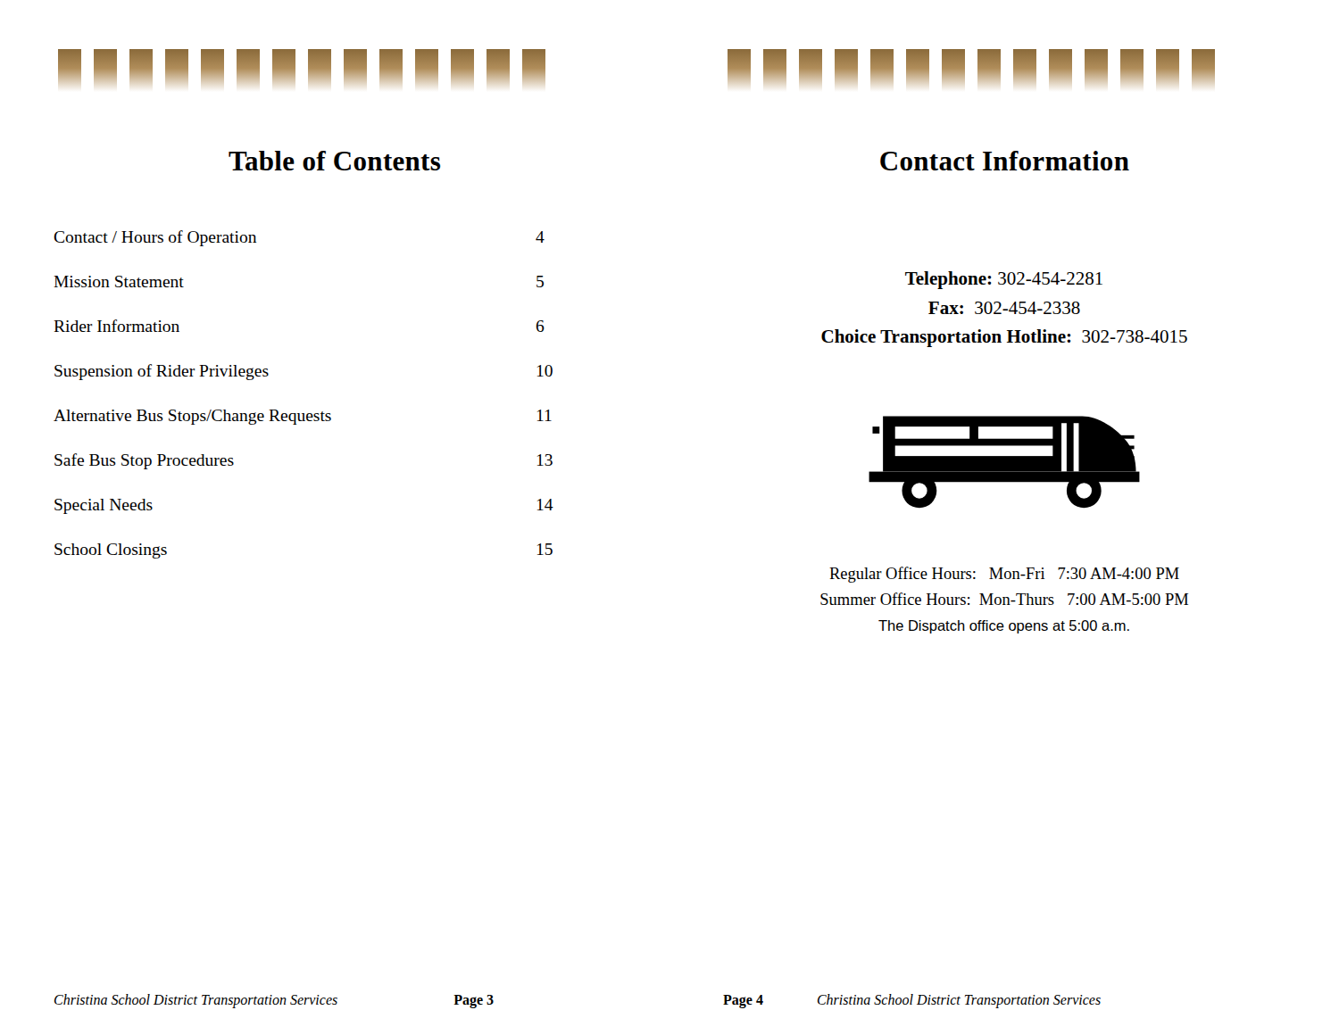Table of Contents
| Contact / Hours of Operation | 4 |
| Mission Statement | 5 |
| Rider Information | 6 |
| Suspension of Rider Privileges | 10 |
| Alternative Bus Stops/Change Requests | 11 |
| Safe Bus Stop Procedures | 13 |
| Special Needs | 14 |
| School Closings | 15 |
Christina School District Transportation Services Page 3
Contact Information
Telephone: 302-454-2281
Fax: 302-454-2338
Choice Transportation Hotline: 302-738-4015
Regular Office Hours: Mon-Fri 7:30 AM-4:00 PM
Summer Office Hours: Mon-Thurs 7:00 AM-5:00 PM
The Dispatch office opens at 5:00 a.m.
Page 4 Christina School District Transportation Services